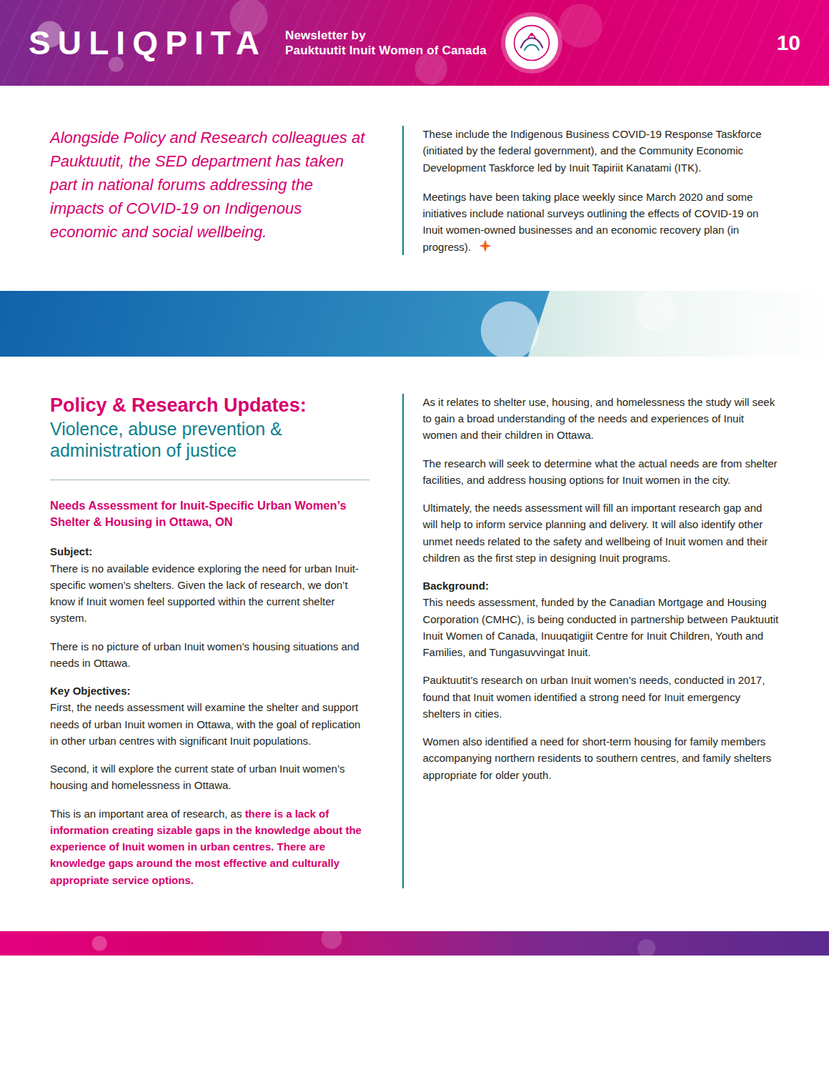SULIQPITA
Newsletter by Pauktuutit Inuit Women of Canada
10
Alongside Policy and Research colleagues at Pauktuutit, the SED department has taken part in national forums addressing the impacts of COVID-19 on Indigenous economic and social wellbeing.
These include the Indigenous Business COVID-19 Response Taskforce (initiated by the federal government), and the Community Economic Development Taskforce led by Inuit Tapiriit Kanatami (ITK).
Meetings have been taking place weekly since March 2020 and some initiatives include national surveys outlining the effects of COVID-19 on Inuit women-owned businesses and an economic recovery plan (in progress).
Policy & Research Updates: Violence, abuse prevention & administration of justice
Needs Assessment for Inuit-Specific Urban Women’s Shelter & Housing in Ottawa, ON
Subject:
There is no available evidence exploring the need for urban Inuit-specific women’s shelters. Given the lack of research, we don’t know if Inuit women feel supported within the current shelter system.
There is no picture of urban Inuit women’s housing situations and needs in Ottawa.
Key Objectives:
First, the needs assessment will examine the shelter and support needs of urban Inuit women in Ottawa, with the goal of replication in other urban centres with significant Inuit populations.
Second, it will explore the current state of urban Inuit women’s housing and homelessness in Ottawa.
This is an important area of research, as there is a lack of information creating sizable gaps in the knowledge about the experience of Inuit women in urban centres. There are knowledge gaps around the most effective and culturally appropriate service options.
As it relates to shelter use, housing, and homelessness the study will seek to gain a broad understanding of the needs and experiences of Inuit women and their children in Ottawa.
The research will seek to determine what the actual needs are from shelter facilities, and address housing options for Inuit women in the city.
Ultimately, the needs assessment will fill an important research gap and will help to inform service planning and delivery. It will also identify other unmet needs related to the safety and wellbeing of Inuit women and their children as the first step in designing Inuit programs.
Background:
This needs assessment, funded by the Canadian Mortgage and Housing Corporation (CMHC), is being conducted in partnership between Pauktuutit Inuit Women of Canada, Inuuqatigiit Centre for Inuit Children, Youth and Families, and Tungasuvvingat Inuit.
Pauktuutit’s research on urban Inuit women’s needs, conducted in 2017, found that Inuit women identified a strong need for Inuit emergency shelters in cities.
Women also identified a need for short-term housing for family members accompanying northern residents to southern centres, and family shelters appropriate for older youth.